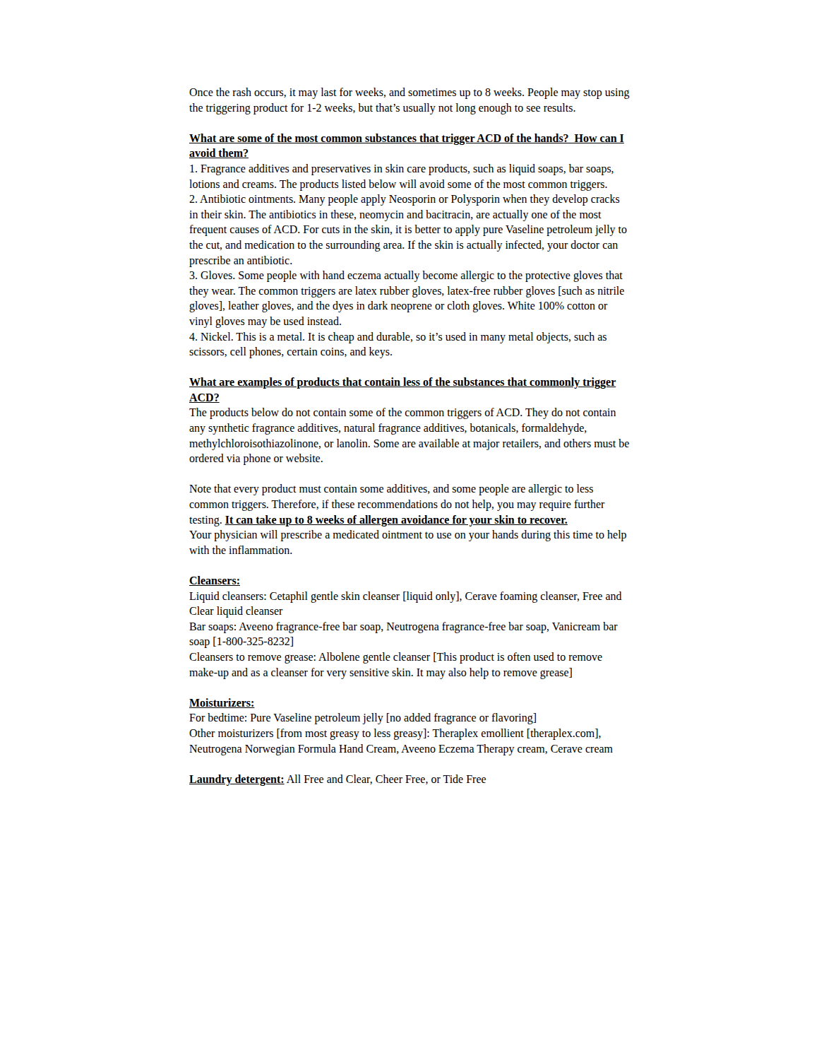Once the rash occurs, it may last for weeks, and sometimes up to 8 weeks. People may stop using the triggering product for 1-2 weeks, but that’s usually not long enough to see results.
What are some of the most common substances that trigger ACD of the hands? How can I avoid them?
1. Fragrance additives and preservatives in skin care products, such as liquid soaps, bar soaps, lotions and creams. The products listed below will avoid some of the most common triggers.
2. Antibiotic ointments. Many people apply Neosporin or Polysporin when they develop cracks in their skin. The antibiotics in these, neomycin and bacitracin, are actually one of the most frequent causes of ACD. For cuts in the skin, it is better to apply pure Vaseline petroleum jelly to the cut, and medication to the surrounding area. If the skin is actually infected, your doctor can prescribe an antibiotic.
3. Gloves. Some people with hand eczema actually become allergic to the protective gloves that they wear. The common triggers are latex rubber gloves, latex-free rubber gloves [such as nitrile gloves], leather gloves, and the dyes in dark neoprene or cloth gloves. White 100% cotton or vinyl gloves may be used instead.
4. Nickel. This is a metal. It is cheap and durable, so it’s used in many metal objects, such as scissors, cell phones, certain coins, and keys.
What are examples of products that contain less of the substances that commonly trigger ACD?
The products below do not contain some of the common triggers of ACD. They do not contain any synthetic fragrance additives, natural fragrance additives, botanicals, formaldehyde, methylchloroisothiazolinone, or lanolin. Some are available at major retailers, and others must be ordered via phone or website.
Note that every product must contain some additives, and some people are allergic to less common triggers. Therefore, if these recommendations do not help, you may require further testing. It can take up to 8 weeks of allergen avoidance for your skin to recover.
Your physician will prescribe a medicated ointment to use on your hands during this time to help with the inflammation.
Cleansers:
Liquid cleansers: Cetaphil gentle skin cleanser [liquid only], Cerave foaming cleanser, Free and Clear liquid cleanser
Bar soaps: Aveeno fragrance-free bar soap, Neutrogena fragrance-free bar soap, Vanicream bar soap [1-800-325-8232]
Cleansers to remove grease: Albolene gentle cleanser [This product is often used to remove make-up and as a cleanser for very sensitive skin. It may also help to remove grease]
Moisturizers:
For bedtime: Pure Vaseline petroleum jelly [no added fragrance or flavoring]
Other moisturizers [from most greasy to less greasy]: Theraplex emollient [theraplex.com], Neutrogena Norwegian Formula Hand Cream, Aveeno Eczema Therapy cream, Cerave cream
Laundry detergent: All Free and Clear, Cheer Free, or Tide Free